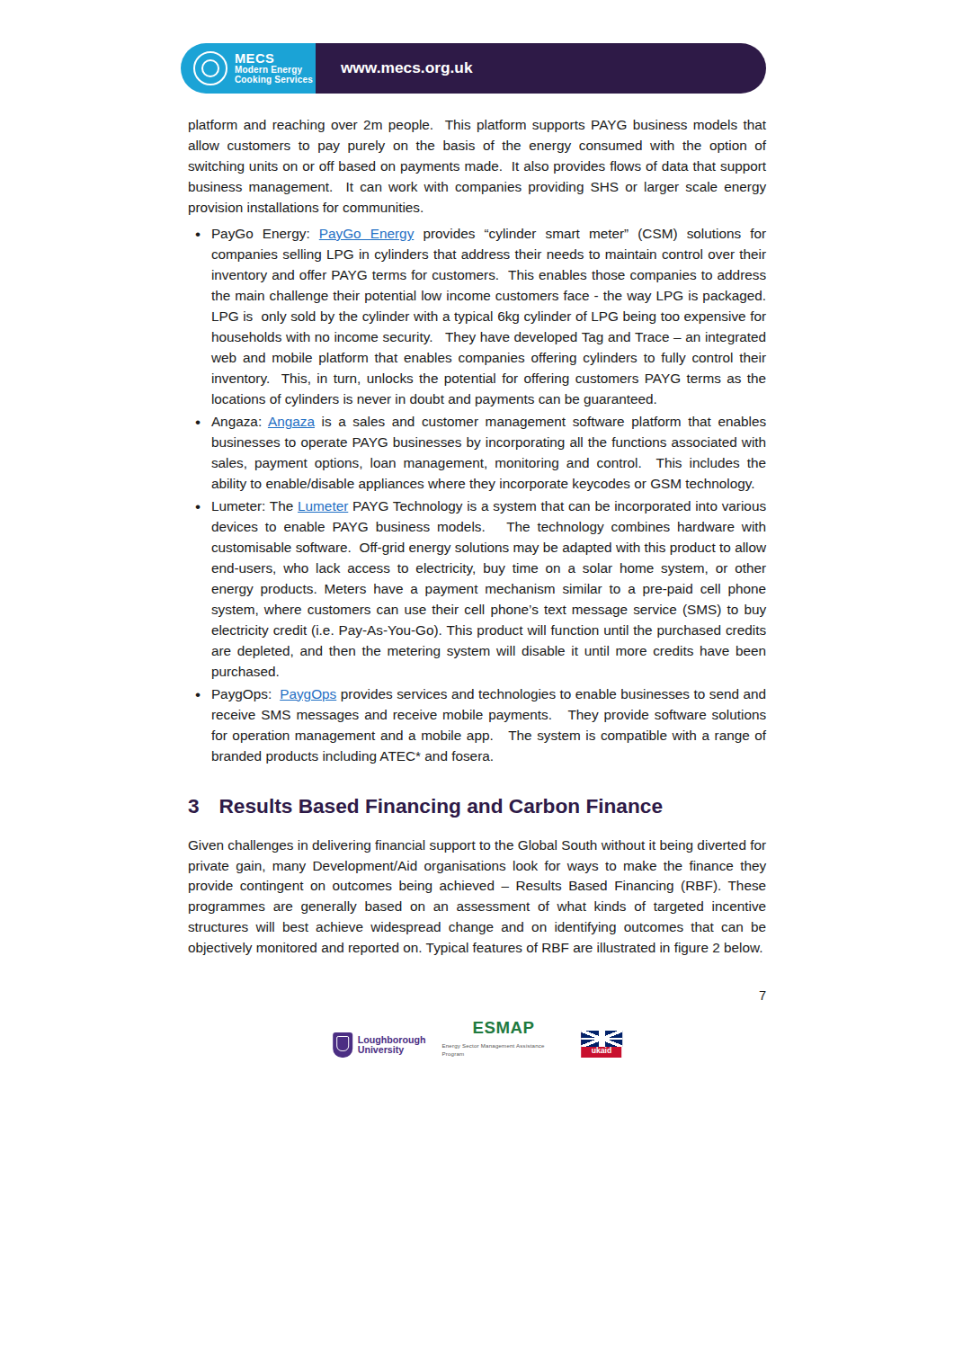MECS Modern Energy
Cooking Services
www.mecs.org.uk
platform and reaching over 2m people. This platform supports PAYG business models that allow customers to pay purely on the basis of the energy consumed with the option of switching units on or off based on payments made. It also provides flows of data that support business management. It can work with companies providing SHS or larger scale energy provision installations for communities.
PayGo Energy: PayGo Energy provides “cylinder smart meter” (CSM) solutions for companies selling LPG in cylinders that address their needs to maintain control over their inventory and offer PAYG terms for customers. This enables those companies to address the main challenge their potential low income customers face - the way LPG is packaged. LPG is only sold by the cylinder with a typical 6kg cylinder of LPG being too expensive for households with no income security. They have developed Tag and Trace – an integrated web and mobile platform that enables companies offering cylinders to fully control their inventory. This, in turn, unlocks the potential for offering customers PAYG terms as the locations of cylinders is never in doubt and payments can be guaranteed.
Angaza: Angaza is a sales and customer management software platform that enables businesses to operate PAYG businesses by incorporating all the functions associated with sales, payment options, loan management, monitoring and control. This includes the ability to enable/disable appliances where they incorporate keycodes or GSM technology.
Lumeter: The Lumeter PAYG Technology is a system that can be incorporated into various devices to enable PAYG business models. The technology combines hardware with customisable software. Off-grid energy solutions may be adapted with this product to allow end-users, who lack access to electricity, buy time on a solar home system, or other energy products. Meters have a payment mechanism similar to a pre-paid cell phone system, where customers can use their cell phone’s text message service (SMS) to buy electricity credit (i.e. Pay-As-You-Go). This product will function until the purchased credits are depleted, and then the metering system will disable it until more credits have been purchased.
PaygOps: PaygOps provides services and technologies to enable businesses to send and receive SMS messages and receive mobile payments. They provide software solutions for operation management and a mobile app. The system is compatible with a range of branded products including ATEC* and fosera.
3 Results Based Financing and Carbon Finance
Given challenges in delivering financial support to the Global South without it being diverted for private gain, many Development/Aid organisations look for ways to make the finance they provide contingent on outcomes being achieved – Results Based Financing (RBF). These programmes are generally based on an assessment of what kinds of targeted incentive structures will best achieve widespread change and on identifying outcomes that can be objectively monitored and reported on. Typical features of RBF are illustrated in figure 2 below.
7
Loughborough
University
ESMAP
Energy Sector Management Assistance Program
ukaid